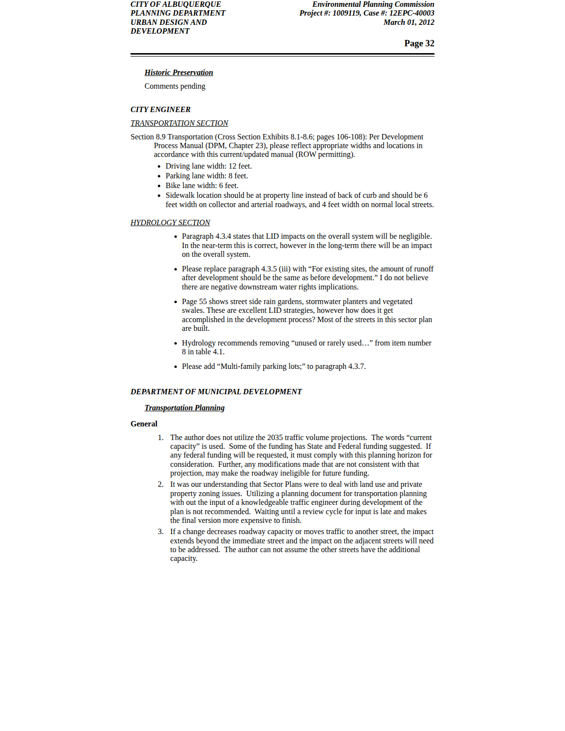| City of Albuquerque | Environmental Planning Commission |
| Planning Department | Project #: 1009119, Case #: 12EPC-40003 |
| Urban Design and Development | March 01, 2012 |
Page 32
Historic Preservation
Comments pending
City Engineer
Transportation Section
Section 8.9 Transportation (Cross Section Exhibits 8.1-8.6; pages 106-108): Per Development Process Manual (DPM, Chapter 23), please reflect appropriate widths and locations in accordance with this current/updated manual (ROW permitting).
Driving lane width: 12 feet.
Parking lane width: 8 feet.
Bike lane width: 6 feet.
Sidewalk location should be at property line instead of back of curb and should be 6 feet width on collector and arterial roadways, and 4 feet width on normal local streets.
Hydrology Section
Paragraph 4.3.4 states that LID impacts on the overall system will be negligible. In the near-term this is correct, however in the long-term there will be an impact on the overall system.
Please replace paragraph 4.3.5 (iii) with “For existing sites, the amount of runoff after development should be the same as before development.” I do not believe there are negative downstream water rights implications.
Page 55 shows street side rain gardens, stormwater planters and vegetated swales. These are excellent LID strategies, however how does it get accomplished in the development process? Most of the streets in this sector plan are built.
Hydrology recommends removing “unused or rarely used…” from item number 8 in table 4.1.
Please add “Multi-family parking lots;” to paragraph 4.3.7.
Department of Municipal Development
Transportation Planning
General
The author does not utilize the 2035 traffic volume projections. The words “current capacity” is used. Some of the funding has State and Federal funding suggested. If any federal funding will be requested, it must comply with this planning horizon for consideration. Further, any modifications made that are not consistent with that projection, may make the roadway ineligible for future funding.
It was our understanding that Sector Plans were to deal with land use and private property zoning issues. Utilizing a planning document for transportation planning with out the input of a knowledgeable traffic engineer during development of the plan is not recommended. Waiting until a review cycle for input is late and makes the final version more expensive to finish.
If a change decreases roadway capacity or moves traffic to another street, the impact extends beyond the immediate street and the impact on the adjacent streets will need to be addressed. The author can not assume the other streets have the additional capacity.